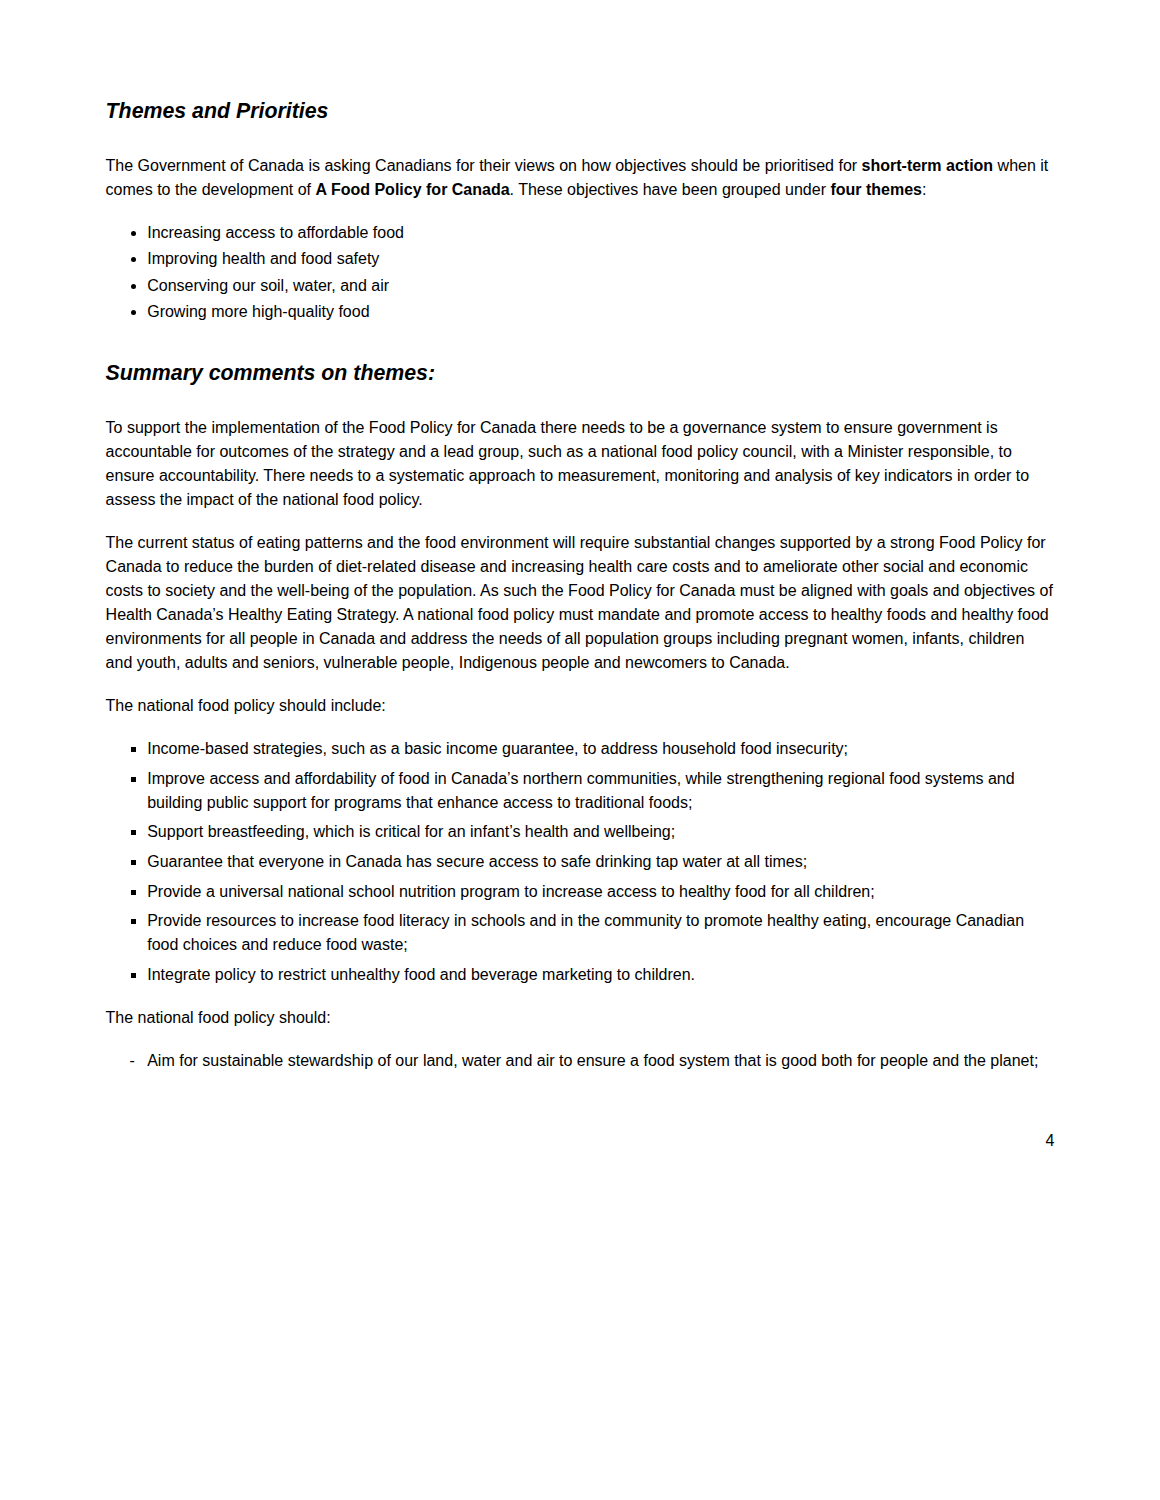Themes and Priorities
The Government of Canada is asking Canadians for their views on how objectives should be prioritised for short-term action when it comes to the development of A Food Policy for Canada. These objectives have been grouped under four themes:
Increasing access to affordable food
Improving health and food safety
Conserving our soil, water, and air
Growing more high-quality food
Summary comments on themes:
To support the implementation of the Food Policy for Canada there needs to be a governance system to ensure government is accountable for outcomes of the strategy and a lead group, such as a national food policy council, with a Minister responsible, to ensure accountability. There needs to a systematic approach to measurement, monitoring and analysis of key indicators in order to assess the impact of the national food policy.
The current status of eating patterns and the food environment will require substantial changes supported by a strong Food Policy for Canada to reduce the burden of diet-related disease and increasing health care costs and to ameliorate other social and economic costs to society and the well-being of the population. As such the Food Policy for Canada must be aligned with goals and objectives of Health Canada’s Healthy Eating Strategy. A national food policy must mandate and promote access to healthy foods and healthy food environments for all people in Canada and address the needs of all population groups including pregnant women, infants, children and youth, adults and seniors, vulnerable people, Indigenous people and newcomers to Canada.
The national food policy should include:
Income-based strategies, such as a basic income guarantee, to address household food insecurity;
Improve access and affordability of food in Canada’s northern communities, while strengthening regional food systems and building public support for programs that enhance access to traditional foods;
Support breastfeeding, which is critical for an infant’s health and wellbeing;
Guarantee that everyone in Canada has secure access to safe drinking tap water at all times;
Provide a universal national school nutrition program to increase access to healthy food for all children;
Provide resources to increase food literacy in schools and in the community to promote healthy eating, encourage Canadian food choices and reduce food waste;
Integrate policy to restrict unhealthy food and beverage marketing to children.
The national food policy should:
Aim for sustainable stewardship of our land, water and air to ensure a food system that is good both for people and the planet;
4